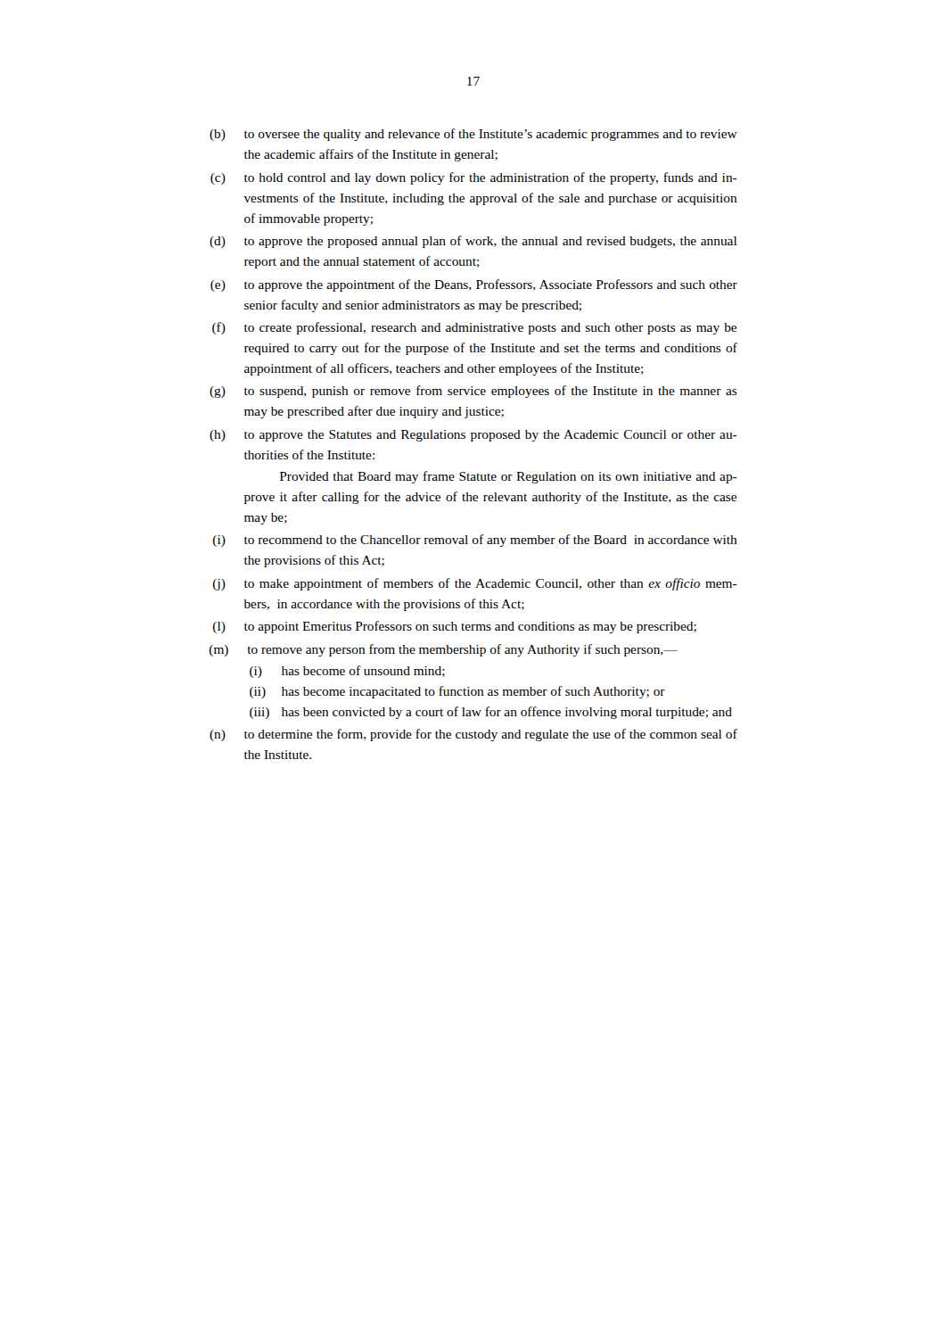17
(b) to oversee the quality and relevance of the Institute’s academic programmes and to review the academic affairs of the Institute in general;
(c) to hold control and lay down policy for the administration of the property, funds and investments of the Institute, including the approval of the sale and purchase or acquisition of immovable property;
(d) to approve the proposed annual plan of work, the annual and revised budgets, the annual report and the annual statement of account;
(e) to approve the appointment of the Deans, Professors, Associate Professors and such other senior faculty and senior administrators as may be prescribed;
(f) to create professional, research and administrative posts and such other posts as may be required to carry out for the purpose of the Institute and set the terms and conditions of appointment of all officers, teachers and other employees of the Institute;
(g) to suspend, punish or remove from service employees of the Institute in the manner as may be prescribed after due inquiry and justice;
(h) to approve the Statutes and Regulations proposed by the Academic Council or other authorities of the Institute: Provided that Board may frame Statute or Regulation on its own initiative and approve it after calling for the advice of the relevant authority of the Institute, as the case may be;
(i) to recommend to the Chancellor removal of any member of the Board in accordance with the provisions of this Act;
(j) to make appointment of members of the Academic Council, other than ex officio members, in accordance with the provisions of this Act;
(l) to appoint Emeritus Professors on such terms and conditions as may be prescribed;
(m) to remove any person from the membership of any Authority if such person,—
(i) has become of unsound mind;
(ii) has become incapacitated to function as member of such Authority; or
(iii) has been convicted by a court of law for an offence involving moral turpitude; and
(n) to determine the form, provide for the custody and regulate the use of the common seal of the Institute.